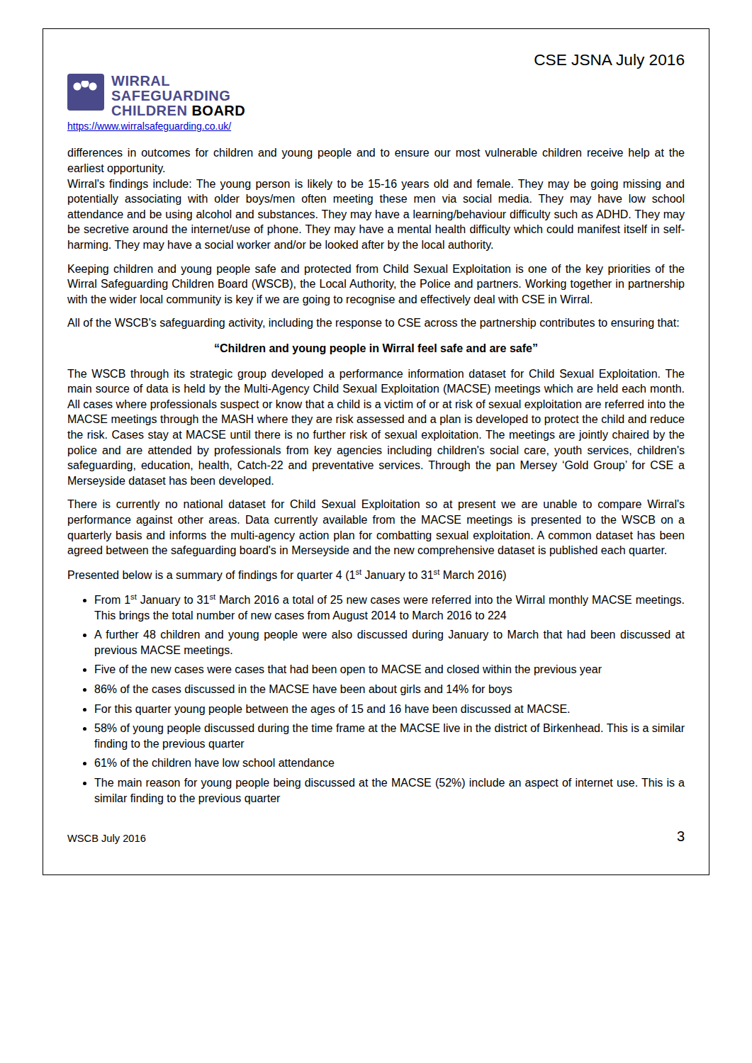CSE JSNA July 2016
WIRRAL SAFEGUARDING CHILDREN BOARD
https://www.wirralsafeguarding.co.uk/
differences in outcomes for children and young people and to ensure our most vulnerable children receive help at the earliest opportunity.
Wirral's findings include: The young person is likely to be 15-16 years old and female. They may be going missing and potentially associating with older boys/men often meeting these men via social media. They may have low school attendance and be using alcohol and substances. They may have a learning/behaviour difficulty such as ADHD. They may be secretive around the internet/use of phone. They may have a mental health difficulty which could manifest itself in self-harming. They may have a social worker and/or be looked after by the local authority.
Keeping children and young people safe and protected from Child Sexual Exploitation is one of the key priorities of the Wirral Safeguarding Children Board (WSCB), the Local Authority, the Police and partners. Working together in partnership with the wider local community is key if we are going to recognise and effectively deal with CSE in Wirral.
All of the WSCB's safeguarding activity, including the response to CSE across the partnership contributes to ensuring that:
“Children and young people in Wirral feel safe and are safe”
The WSCB through its strategic group developed a performance information dataset for Child Sexual Exploitation. The main source of data is held by the Multi-Agency Child Sexual Exploitation (MACSE) meetings which are held each month. All cases where professionals suspect or know that a child is a victim of or at risk of sexual exploitation are referred into the MACSE meetings through the MASH where they are risk assessed and a plan is developed to protect the child and reduce the risk. Cases stay at MACSE until there is no further risk of sexual exploitation. The meetings are jointly chaired by the police and are attended by professionals from key agencies including children's social care, youth services, children's safeguarding, education, health, Catch-22 and preventative services. Through the pan Mersey ‘Gold Group’ for CSE a Merseyside dataset has been developed.
There is currently no national dataset for Child Sexual Exploitation so at present we are unable to compare Wirral's performance against other areas. Data currently available from the MACSE meetings is presented to the WSCB on a quarterly basis and informs the multi-agency action plan for combatting sexual exploitation. A common dataset has been agreed between the safeguarding board's in Merseyside and the new comprehensive dataset is published each quarter.
Presented below is a summary of findings for quarter 4 (1st January to 31st March 2016)
From 1st January to 31st March 2016 a total of 25 new cases were referred into the Wirral monthly MACSE meetings. This brings the total number of new cases from August 2014 to March 2016 to 224
A further 48 children and young people were also discussed during January to March that had been discussed at previous MACSE meetings.
Five of the new cases were cases that had been open to MACSE and closed within the previous year
86% of the cases discussed in the MACSE have been about girls and 14% for boys
For this quarter young people between the ages of 15 and 16 have been discussed at MACSE.
58% of young people discussed during the time frame at the MACSE live in the district of Birkenhead. This is a similar finding to the previous quarter
61% of the children have low school attendance
The main reason for young people being discussed at the MACSE (52%) include an aspect of internet use. This is a similar finding to the previous quarter
WSCB July 2016
3